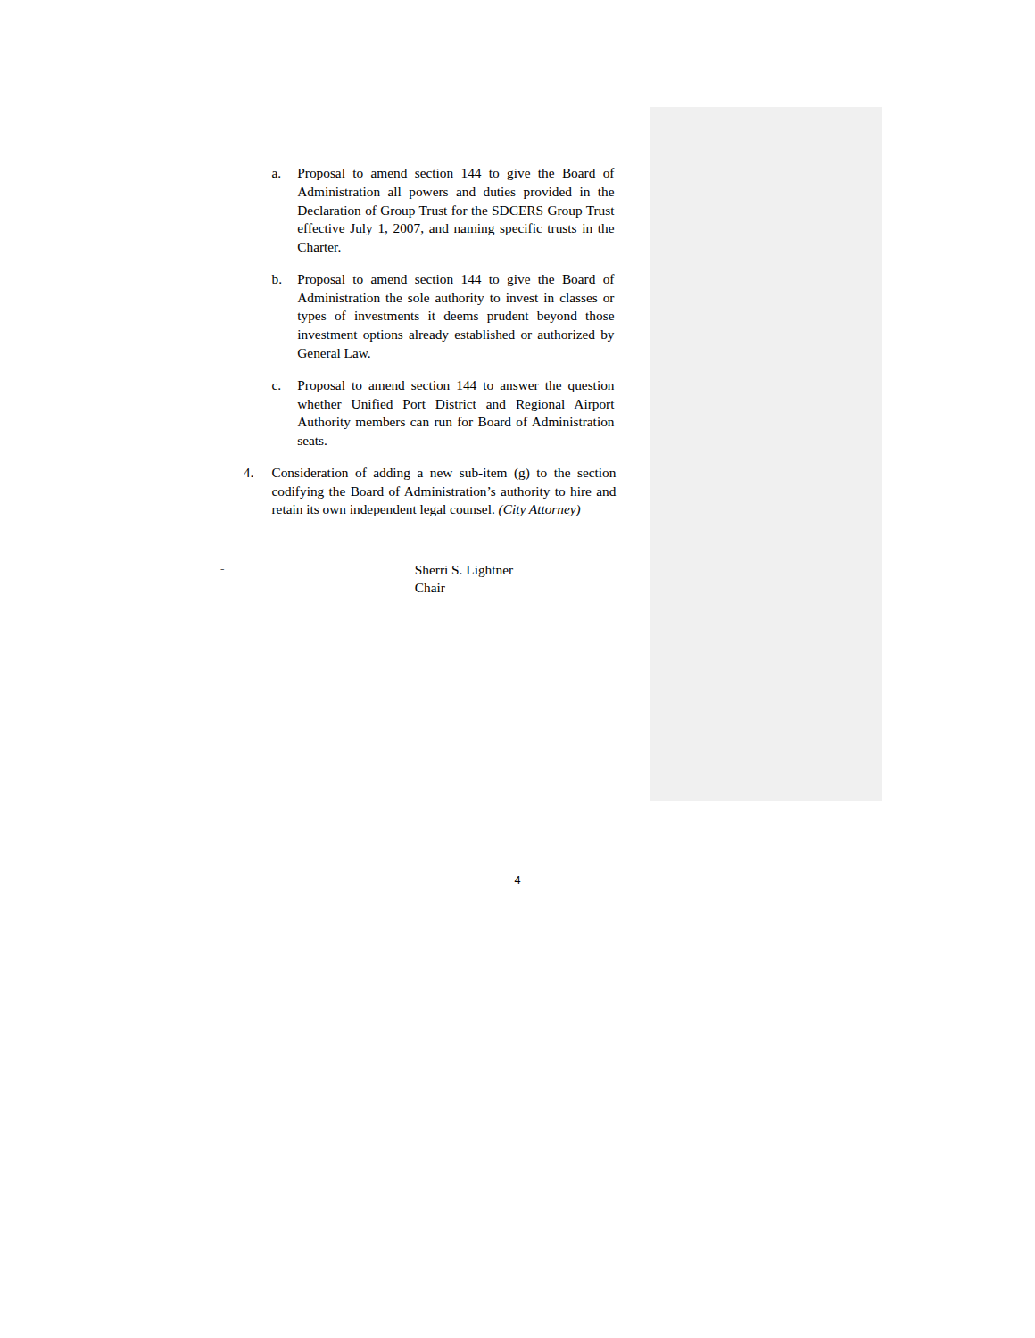a. Proposal to amend section 144 to give the Board of Administration all powers and duties provided in the Declaration of Group Trust for the SDCERS Group Trust effective July 1, 2007, and naming specific trusts in the Charter.
b. Proposal to amend section 144 to give the Board of Administration the sole authority to invest in classes or types of investments it deems prudent beyond those investment options already established or authorized by General Law.
c. Proposal to amend section 144 to answer the question whether Unified Port District and Regional Airport Authority members can run for Board of Administration seats.
4. Consideration of adding a new sub-item (g) to the section codifying the Board of Administration’s authority to hire and retain its own independent legal counsel. (City Attorney)
-
Sherri S. Lightner
Chair
4